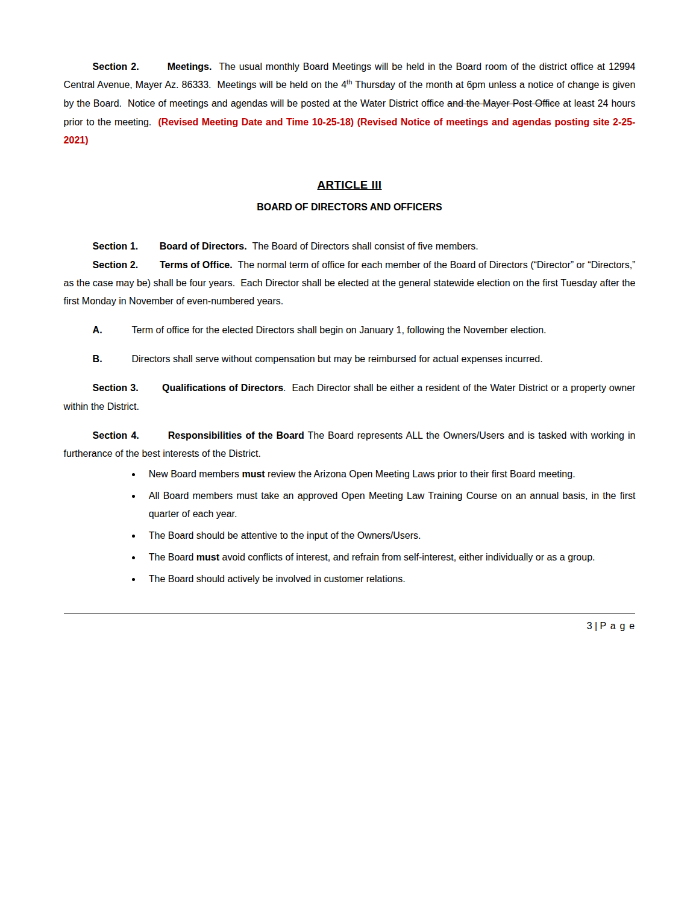Section 2. Meetings. The usual monthly Board Meetings will be held in the Board room of the district office at 12994 Central Avenue, Mayer Az. 86333. Meetings will be held on the 4th Thursday of the month at 6pm unless a notice of change is given by the Board. Notice of meetings and agendas will be posted at the Water District office and the Mayer Post Office at least 24 hours prior to the meeting. (Revised Meeting Date and Time 10-25-18) (Revised Notice of meetings and agendas posting site 2-25-2021)
ARTICLE III
BOARD OF DIRECTORS AND OFFICERS
Section 1. Board of Directors. The Board of Directors shall consist of five members.
Section 2. Terms of Office. The normal term of office for each member of the Board of Directors (“Director” or “Directors,” as the case may be) shall be four years. Each Director shall be elected at the general statewide election on the first Tuesday after the first Monday in November of even-numbered years.
A. Term of office for the elected Directors shall begin on January 1, following the November election.
B. Directors shall serve without compensation but may be reimbursed for actual expenses incurred.
Section 3. Qualifications of Directors. Each Director shall be either a resident of the Water District or a property owner within the District.
Section 4. Responsibilities of the Board The Board represents ALL the Owners/Users and is tasked with working in furtherance of the best interests of the District.
New Board members must review the Arizona Open Meeting Laws prior to their first Board meeting.
All Board members must take an approved Open Meeting Law Training Course on an annual basis, in the first quarter of each year.
The Board should be attentive to the input of the Owners/Users.
The Board must avoid conflicts of interest, and refrain from self-interest, either individually or as a group.
The Board should actively be involved in customer relations.
3 | P a g e